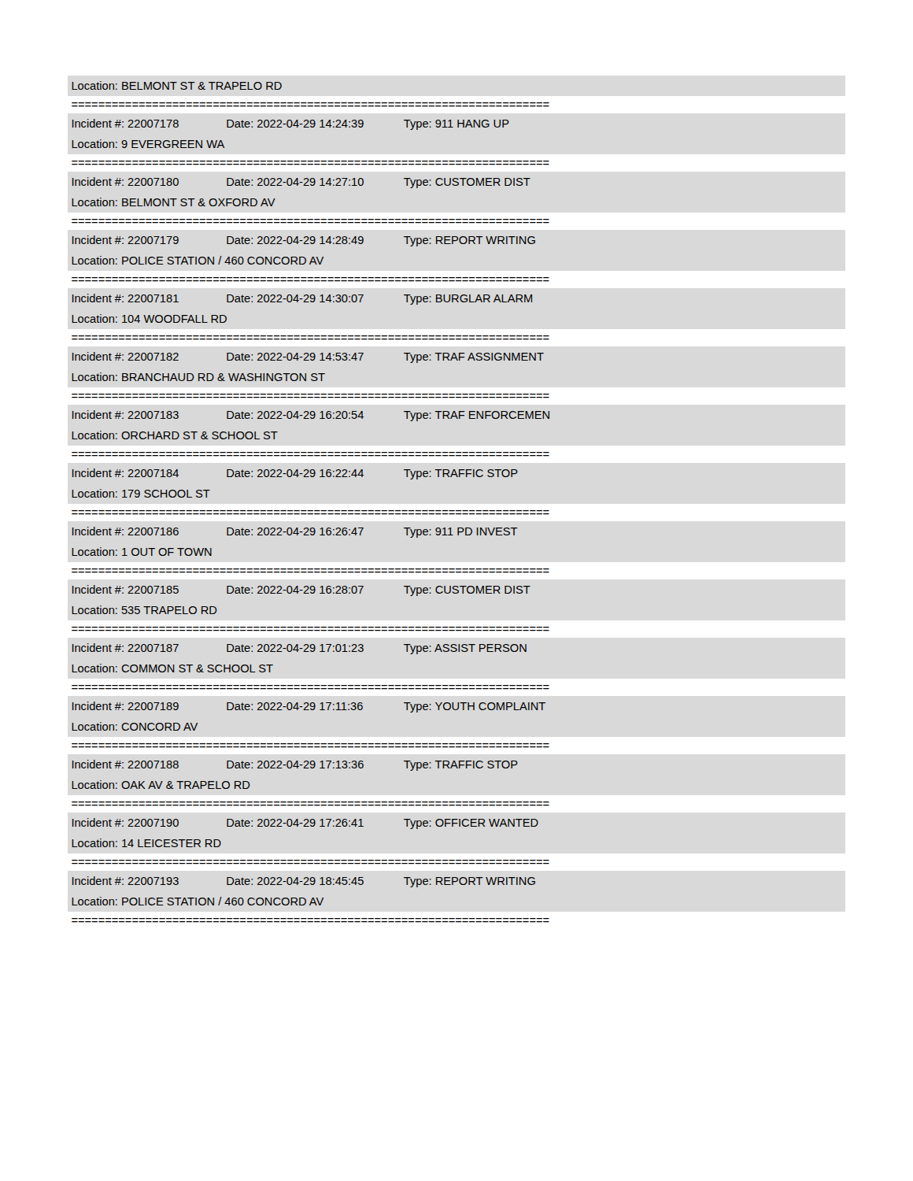Location: BELMONT ST & TRAPELO RD
=======================================================================
Incident #: 22007178 Date: 2022-04-29 14:24:39 Type: 911 HANG UP
Location: 9 EVERGREEN WA
=======================================================================
Incident #: 22007180 Date: 2022-04-29 14:27:10 Type: CUSTOMER DIST
Location: BELMONT ST & OXFORD AV
=======================================================================
Incident #: 22007179 Date: 2022-04-29 14:28:49 Type: REPORT WRITING
Location: POLICE STATION / 460 CONCORD AV
=======================================================================
Incident #: 22007181 Date: 2022-04-29 14:30:07 Type: BURGLAR ALARM
Location: 104 WOODFALL RD
=======================================================================
Incident #: 22007182 Date: 2022-04-29 14:53:47 Type: TRAF ASSIGNMENT
Location: BRANCHAUD RD & WASHINGTON ST
=======================================================================
Incident #: 22007183 Date: 2022-04-29 16:20:54 Type: TRAF ENFORCEMEN
Location: ORCHARD ST & SCHOOL ST
=======================================================================
Incident #: 22007184 Date: 2022-04-29 16:22:44 Type: TRAFFIC STOP
Location: 179 SCHOOL ST
=======================================================================
Incident #: 22007186 Date: 2022-04-29 16:26:47 Type: 911 PD INVEST
Location: 1 OUT OF TOWN
=======================================================================
Incident #: 22007185 Date: 2022-04-29 16:28:07 Type: CUSTOMER DIST
Location: 535 TRAPELO RD
=======================================================================
Incident #: 22007187 Date: 2022-04-29 17:01:23 Type: ASSIST PERSON
Location: COMMON ST & SCHOOL ST
=======================================================================
Incident #: 22007189 Date: 2022-04-29 17:11:36 Type: YOUTH COMPLAINT
Location: CONCORD AV
=======================================================================
Incident #: 22007188 Date: 2022-04-29 17:13:36 Type: TRAFFIC STOP
Location: OAK AV & TRAPELO RD
=======================================================================
Incident #: 22007190 Date: 2022-04-29 17:26:41 Type: OFFICER WANTED
Location: 14 LEICESTER RD
=======================================================================
Incident #: 22007193 Date: 2022-04-29 18:45:45 Type: REPORT WRITING
Location: POLICE STATION / 460 CONCORD AV
=======================================================================